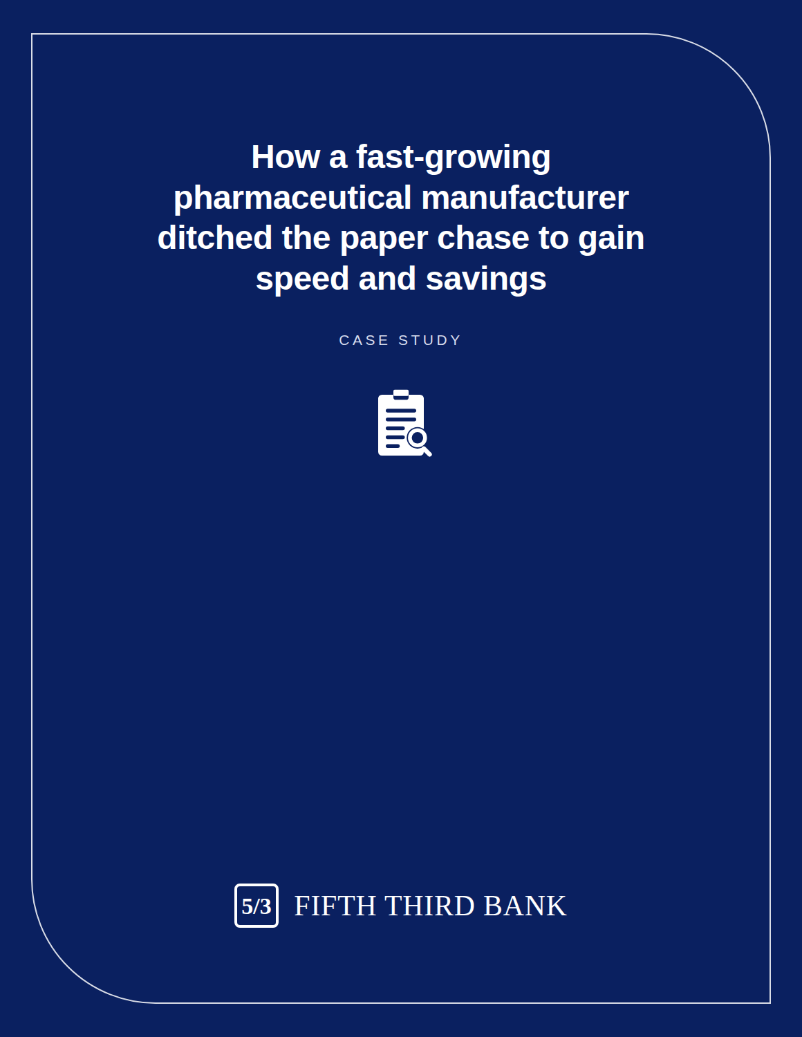How a fast-growing pharmaceutical manufacturer ditched the paper chase to gain speed and savings
Case Study
5/3 Fifth Third Bank